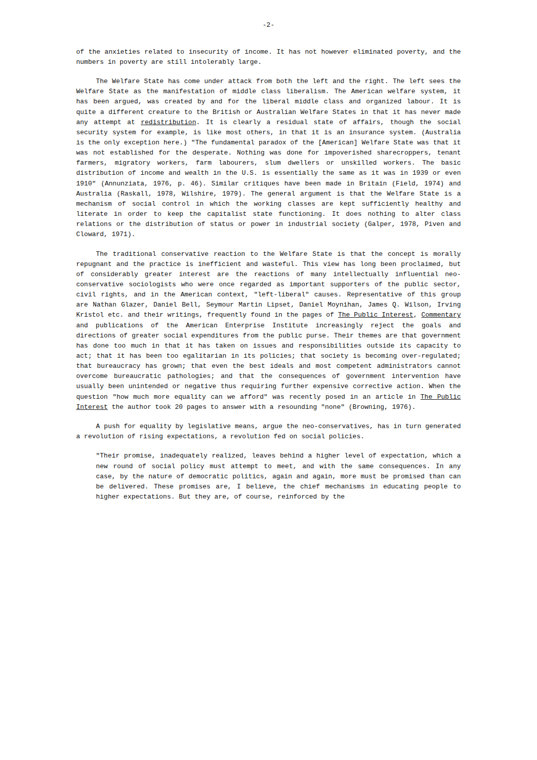-2-
of the anxieties related to insecurity of income. It has not however eliminated poverty, and the numbers in poverty are still intolerably large.
The Welfare State has come under attack from both the left and the right. The left sees the Welfare State as the manifestation of middle class liberalism. The American welfare system, it has been argued, was created by and for the liberal middle class and organized labour. It is quite a different creature to the British or Australian Welfare States in that it has never made any attempt at redistribution. It is clearly a residual state of affairs, though the social security system for example, is like most others, in that it is an insurance system. (Australia is the only exception here.) "The fundamental paradox of the [American] Welfare State was that it was not established for the desperate. Nothing was done for impoverished sharecroppers, tenant farmers, migratory workers, farm labourers, slum dwellers or unskilled workers. The basic distribution of income and wealth in the U.S. is essentially the same as it was in 1939 or even 1910" (Annunziata, 1976, p. 46). Similar critiques have been made in Britain (Field, 1974) and Australia (Raskall, 1978, Wilshire, 1979). The general argument is that the Welfare State is a mechanism of social control in which the working classes are kept sufficiently healthy and literate in order to keep the capitalist state functioning. It does nothing to alter class relations or the distribution of status or power in industrial society (Galper, 1978, Piven and Cloward, 1971).
The traditional conservative reaction to the Welfare State is that the concept is morally repugnant and the practice is inefficient and wasteful. This view has long been proclaimed, but of considerably greater interest are the reactions of many intellectually influential neo-conservative sociologists who were once regarded as important supporters of the public sector, civil rights, and in the American context, "left-liberal" causes. Representative of this group are Nathan Glazer, Daniel Bell, Seymour Martin Lipset, Daniel Moynihan, James Q. Wilson, Irving Kristol etc. and their writings, frequently found in the pages of The Public Interest, Commentary and publications of the American Enterprise Institute increasingly reject the goals and directions of greater social expenditures from the public purse. Their themes are that government has done too much in that it has taken on issues and responsibilities outside its capacity to act; that it has been too egalitarian in its policies; that society is becoming over-regulated; that bureaucracy has grown; that even the best ideals and most competent administrators cannot overcome bureaucratic pathologies; and that the consequences of government intervention have usually been unintended or negative thus requiring further expensive corrective action. When the question "how much more equality can we afford" was recently posed in an article in The Public Interest the author took 20 pages to answer with a resounding "none" (Browning, 1976).
A push for equality by legislative means, argue the neo-conservatives, has in turn generated a revolution of rising expectations, a revolution fed on social policies.
"Their promise, inadequately realized, leaves behind a higher level of expectation, which a new round of social policy must attempt to meet, and with the same consequences. In any case, by the nature of democratic politics, again and again, more must be promised than can be delivered. These promises are, I believe, the chief mechanisms in educating people to higher expectations. But they are, of course, reinforced by the